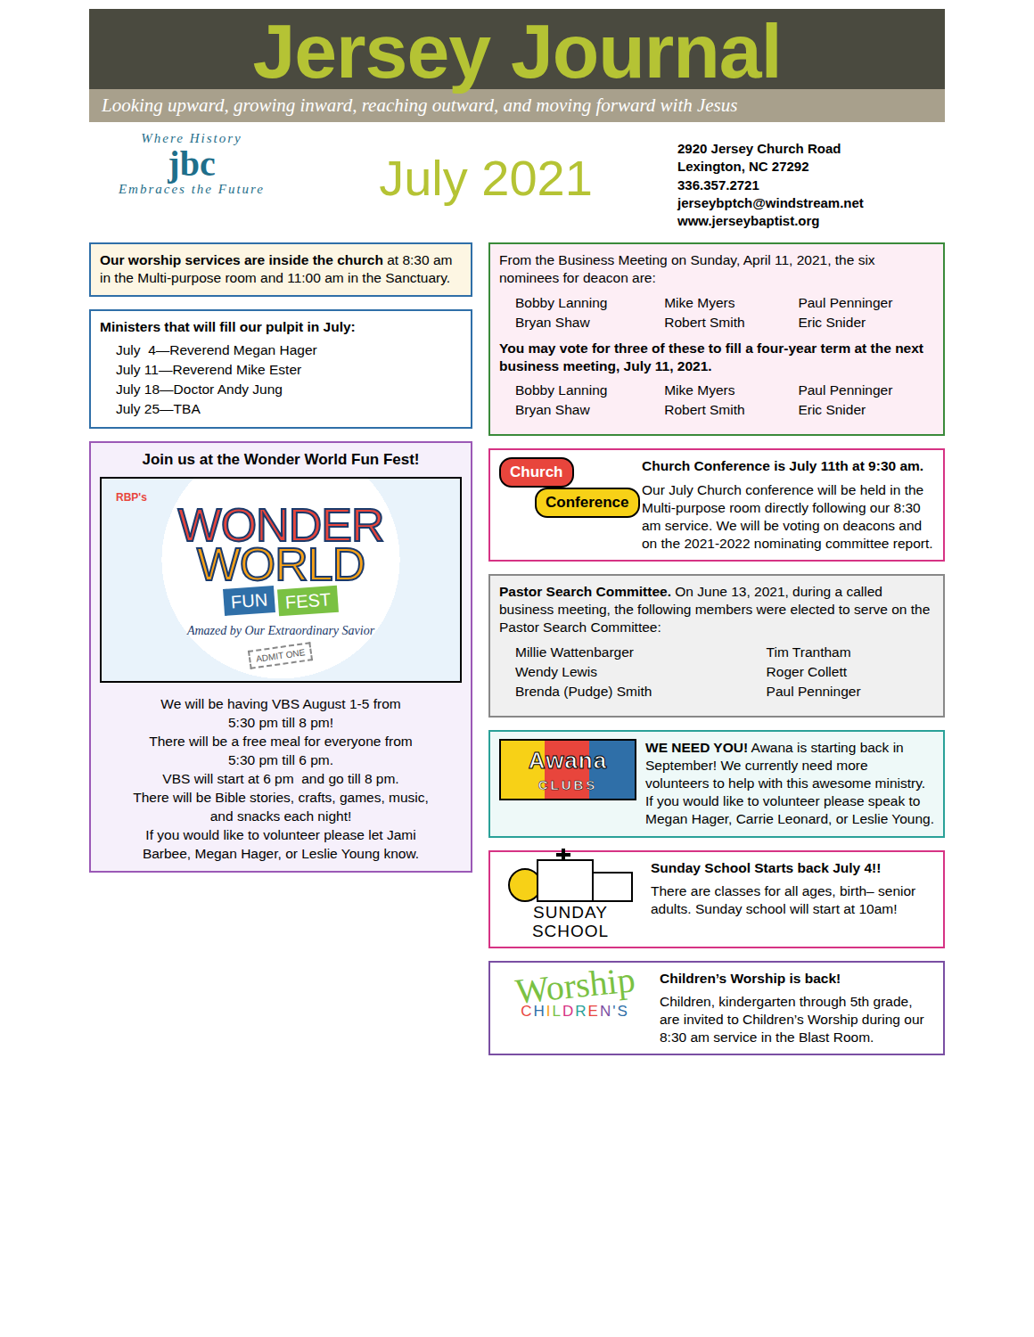Jersey Journal
Looking upward, growing inward, reaching outward, and moving forward with Jesus
Where History
jbc
Embraces the Future
July 2021
2920 Jersey Church Road
Lexington, NC 27292
336.357.2721
jerseybptch@windstream.net
www.jerseybaptist.org
Our worship services are inside the church at 8:30 am in the Multi-purpose room and 11:00 am in the Sanctuary.
Ministers that will fill our pulpit in July:
July 4—Reverend Megan Hager
July 11—Reverend Mike Ester
July 18—Doctor Andy Jung
July 25—TBA
Join us at the Wonder World Fun Fest!
RBP's
WONDER
WORLD
FUN FEST
Amazed by Our Extraordinary Savior
ADMIT ONE
We will be having VBS August 1-5 from
5:30 pm till 8 pm!
There will be a free meal for everyone from
5:30 pm till 6 pm.
VBS will start at 6 pm and go till 8 pm.
There will be Bible stories, crafts, games, music,
and snacks each night!
If you would like to volunteer please let Jami
Barbee, Megan Hager, or Leslie Young know.
From the Business Meeting on Sunday, April 11, 2021, the six nominees for deacon are:
| Bobby Lanning | Mike Myers | Paul Penninger |
| Bryan Shaw | Robert Smith | Eric Snider |
You may vote for three of these to fill a four-year term at the next business meeting, July 11, 2021.
| Bobby Lanning | Mike Myers | Paul Penninger |
| Bryan Shaw | Robert Smith | Eric Snider |
Church
Conference
Church Conference is July 11th at 9:30 am.
Our July Church conference will be held in the Multi-purpose room directly following our 8:30 am service. We will be voting on deacons and on the 2021-2022 nominating committee report.
Pastor Search Committee. On June 13, 2021, during a called business meeting, the following members were elected to serve on the Pastor Search Committee:
| Millie Wattenbarger | Tim Trantham |
| Wendy Lewis | Roger Collett |
| Brenda (Pudge) Smith | Paul Penninger |
Awana
CLUBS
WE NEED YOU! Awana is starting back in September! We currently need more volunteers to help with this awesome ministry. If you would like to volunteer please speak to Megan Hager, Carrie Leonard, or Leslie Young.
SUNDAY
SCHOOL
Sunday School Starts back July 4!!
There are classes for all ages, birth– senior adults. Sunday school will start at 10am!
Worship
CHILDREN'S
Children’s Worship is back!
Children, kindergarten through 5th grade, are invited to Children’s Worship during our 8:30 am service in the Blast Room.